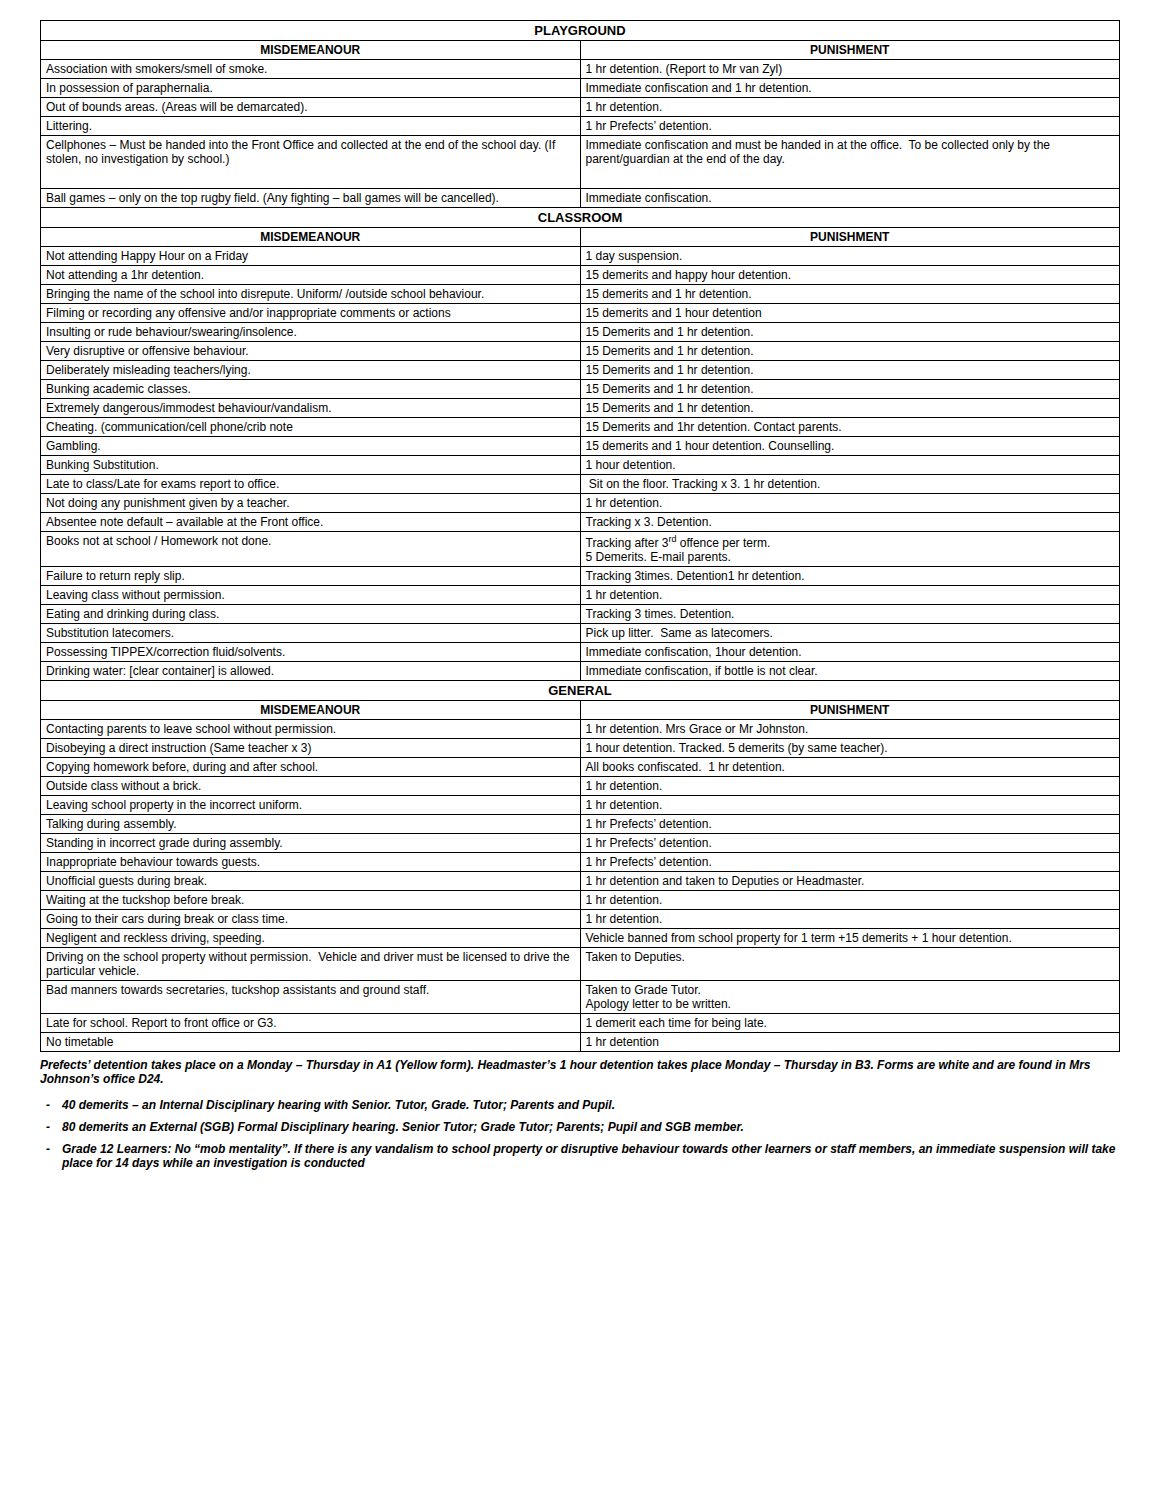| PLAYGROUND |
| --- |
| MISDEMEANOUR | PUNISHMENT |
| Association with smokers/smell of smoke. | 1 hr detention. (Report to Mr van Zyl) |
| In possession of paraphernalia. | Immediate confiscation and 1 hr detention. |
| Out of bounds areas. (Areas will be demarcated). | 1 hr detention. |
| Littering. | 1 hr Prefects’ detention. |
| Cellphones – Must be handed into the Front Office and collected at the end of the school day. (If stolen, no investigation by school.) | Immediate confiscation and must be handed in at the office. To be collected only by the parent/guardian at the end of the day. |
| Ball games – only on the top rugby field. (Any fighting – ball games will be cancelled). | Immediate confiscation. |
| CLASSROOM |
| MISDEMEANOUR | PUNISHMENT |
| Not attending Happy Hour on a Friday | 1 day suspension. |
| Not attending a 1hr detention. | 15 demerits and happy hour detention. |
| Bringing the name of the school into disrepute. Uniform/ /outside school behaviour. | 15 demerits and 1 hr detention. |
| Filming or recording any offensive and/or inappropriate comments or actions | 15 demerits and 1 hour detention |
| Insulting or rude behaviour/swearing/insolence. | 15 Demerits and 1 hr detention. |
| Very disruptive or offensive behaviour. | 15 Demerits and 1 hr detention. |
| Deliberately misleading teachers/lying. | 15 Demerits and 1 hr detention. |
| Bunking academic classes. | 15 Demerits and 1 hr detention. |
| Extremely dangerous/immodest behaviour/vandalism. | 15 Demerits and 1 hr detention. |
| Cheating. (communication/cell phone/crib note | 15 Demerits and 1hr detention. Contact parents. |
| Gambling. | 15 demerits and 1 hour detention. Counselling. |
| Bunking Substitution. | 1 hour detention. |
| Late to class/Late for exams report to office. | Sit on the floor. Tracking x 3. 1 hr detention. |
| Not doing any punishment given by a teacher. | 1 hr detention. |
| Absentee note default – available at the Front office. | Tracking x 3. Detention. |
| Books not at school / Homework not done. | Tracking after 3 rd offence per term. 5 Demerits. E-mail parents. |
| Failure to return reply slip. | Tracking 3times. Detention1 hr detention. |
| Leaving class without permission. | 1 hr detention. |
| Eating and drinking during class. | Tracking 3 times. Detention. |
| Substitution latecomers. | Pick up litter. Same as latecomers. |
| Possessing TIPPEX/correction fluid/solvents. | Immediate confiscation, 1hour detention. |
| Drinking water: [clear container] is allowed. | Immediate confiscation, if bottle is not clear. |
| GENERAL |
| MISDEMEANOUR | PUNISHMENT |
| Contacting parents to leave school without permission. | 1 hr detention. Mrs Grace or Mr Johnston. |
| Disobeying a direct instruction (Same teacher x 3) | 1 hour detention. Tracked. 5 demerits (by same teacher). |
| Copying homework before, during and after school. | All books confiscated. 1 hr detention. |
| Outside class without a brick. | 1 hr detention. |
| Leaving school property in the incorrect uniform. | 1 hr detention. |
| Talking during assembly. | 1 hr Prefects’ detention. |
| Standing in incorrect grade during assembly. | 1 hr Prefects’ detention. |
| Inappropriate behaviour towards guests. | 1 hr Prefects’ detention. |
| Unofficial guests during break. | 1 hr detention and taken to Deputies or Headmaster. |
| Waiting at the tuckshop before break. | 1 hr detention. |
| Going to their cars during break or class time. | 1 hr detention. |
| Negligent and reckless driving, speeding. | Vehicle banned from school property for 1 term +15 demerits + 1 hour detention. |
| Driving on the school property without permission. Vehicle and driver must be licensed to drive the particular vehicle. | Taken to Deputies. |
| Bad manners towards secretaries, tuckshop assistants and ground staff. | Taken to Grade Tutor. Apology letter to be written. |
| Late for school. Report to front office or G3. | 1 demerit each time for being late. |
| No timetable | 1 hr detention |
Prefects’ detention takes place on a Monday – Thursday in A1 (Yellow form). Headmaster’s 1 hour detention takes place Monday – Thursday in B3. Forms are white and are found in Mrs Johnson’s office D24.
40 demerits – an Internal Disciplinary hearing with Senior. Tutor, Grade. Tutor; Parents and Pupil.
80 demerits an External (SGB) Formal Disciplinary hearing. Senior Tutor; Grade Tutor; Parents; Pupil and SGB member.
Grade 12 Learners: No “mob mentality”. If there is any vandalism to school property or disruptive behaviour towards other learners or staff members, an immediate suspension will take place for 14 days while an investigation is conducted